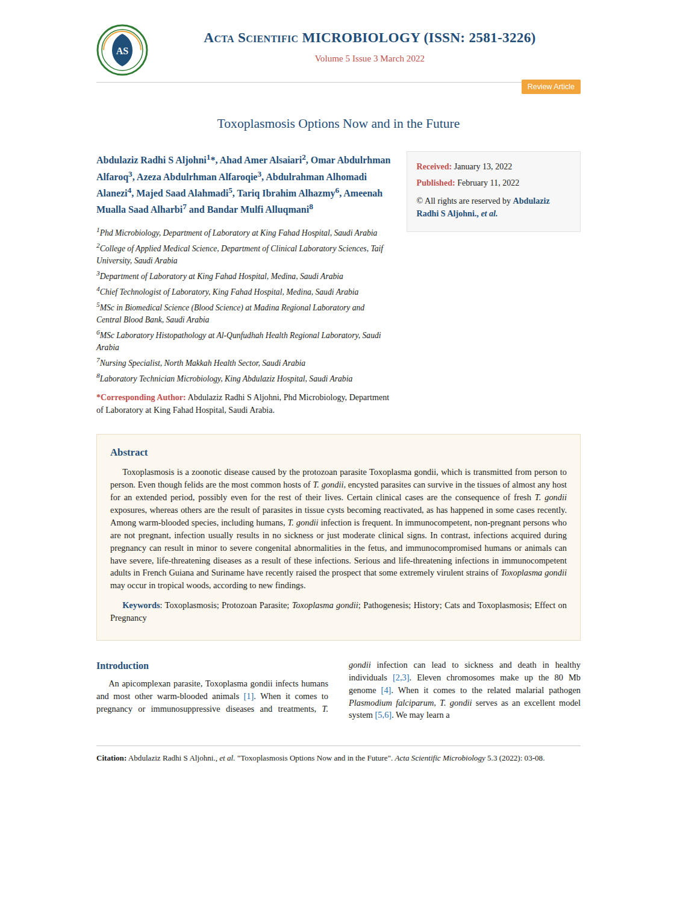AS
Acta Scientific MICROBIOLOGY (ISSN: 2581-3226)
Volume 5 Issue 3 March 2022
Review Article
Toxoplasmosis Options Now and in the Future
Abdulaziz Radhi S Aljohni1*, Ahad Amer Alsaiari2, Omar Abdulrhman Alfaroq3, Azeza Abdulrhman Alfaroqie3, Abdulrahman Alhomadi Alanezi4, Majed Saad Alahmadi5, Tariq Ibrahim Alhazmy6, Ameenah Mualla Saad Alharbi7 and Bandar Mulfi Alluqmani8
1Phd Microbiology, Department of Laboratory at King Fahad Hospital, Saudi Arabia
2College of Applied Medical Science, Department of Clinical Laboratory Sciences, Taif University, Saudi Arabia
3Department of Laboratory at King Fahad Hospital, Medina, Saudi Arabia
4Chief Technologist of Laboratory, King Fahad Hospital, Medina, Saudi Arabia
5MSc in Biomedical Science (Blood Science) at Madina Regional Laboratory and Central Blood Bank, Saudi Arabia
6MSc Laboratory Histopathology at Al-Qunfudhah Health Regional Laboratory, Saudi Arabia
7Nursing Specialist, North Makkah Health Sector, Saudi Arabia
8Laboratory Technician Microbiology, King Abdulaziz Hospital, Saudi Arabia
*Corresponding Author: Abdulaziz Radhi S Aljohni, Phd Microbiology, Department of Laboratory at King Fahad Hospital, Saudi Arabia.
Received: January 13, 2022
Published: February 11, 2022
© All rights are reserved by Abdulaziz Radhi S Aljohni., et al.
Abstract
Toxoplasmosis is a zoonotic disease caused by the protozoan parasite Toxoplasma gondii, which is transmitted from person to person. Even though felids are the most common hosts of T. gondii, encysted parasites can survive in the tissues of almost any host for an extended period, possibly even for the rest of their lives. Certain clinical cases are the consequence of fresh T. gondii exposures, whereas others are the result of parasites in tissue cysts becoming reactivated, as has happened in some cases recently. Among warm-blooded species, including humans, T. gondii infection is frequent. In immunocompetent, non-pregnant persons who are not pregnant, infection usually results in no sickness or just moderate clinical signs. In contrast, infections acquired during pregnancy can result in minor to severe congenital abnormalities in the fetus, and immunocompromised humans or animals can have severe, life-threatening diseases as a result of these infections. Serious and life-threatening infections in immunocompetent adults in French Guiana and Suriname have recently raised the prospect that some extremely virulent strains of Toxoplasma gondii may occur in tropical woods, according to new findings.
Keywords: Toxoplasmosis; Protozoan Parasite; Toxoplasma gondii; Pathogenesis; History; Cats and Toxoplasmosis; Effect on Pregnancy
Introduction
An apicomplexan parasite, Toxoplasma gondii infects humans and most other warm-blooded animals [1]. When it comes to pregnancy or immunosuppressive diseases and treatments, T. gondii infection can lead to sickness and death in healthy individuals [2,3]. Eleven chromosomes make up the 80 Mb genome [4]. When it comes to the related malarial pathogen Plasmodium falciparum, T. gondii serves as an excellent model system [5,6]. We may learn a
Citation: Abdulaziz Radhi S Aljohni., et al. "Toxoplasmosis Options Now and in the Future". Acta Scientific Microbiology 5.3 (2022): 03-08.